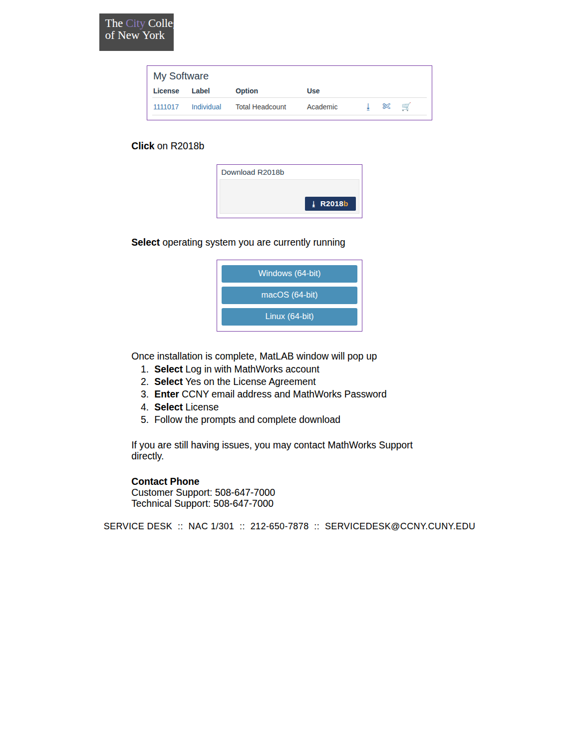The City College
of New York
My Software
| License | Label | Option | Use | |
| --- | --- | --- | --- | --- |
| 1111017 | Individual | Total Headcount | Academic | ⭳✄🛒 |
Click on R2018b
Download R2018b
⭳ R2018b
Select operating system you are currently running
Windows (64-bit)
macOS (64-bit)
Linux (64-bit)
Once installation is complete, MatLAB window will pop up
Select Log in with MathWorks account
Select Yes on the License Agreement
Enter CCNY email address and MathWorks Password
Select License
Follow the prompts and complete download
If you are still having issues, you may contact MathWorks Support directly.
Contact Phone
Customer Support: 508-647-7000
Technical Support: 508-647-7000
SERVICE DESK :: NAC 1/301 :: 212-650-7878 :: SERVICEDESK@CCNY.CUNY.EDU